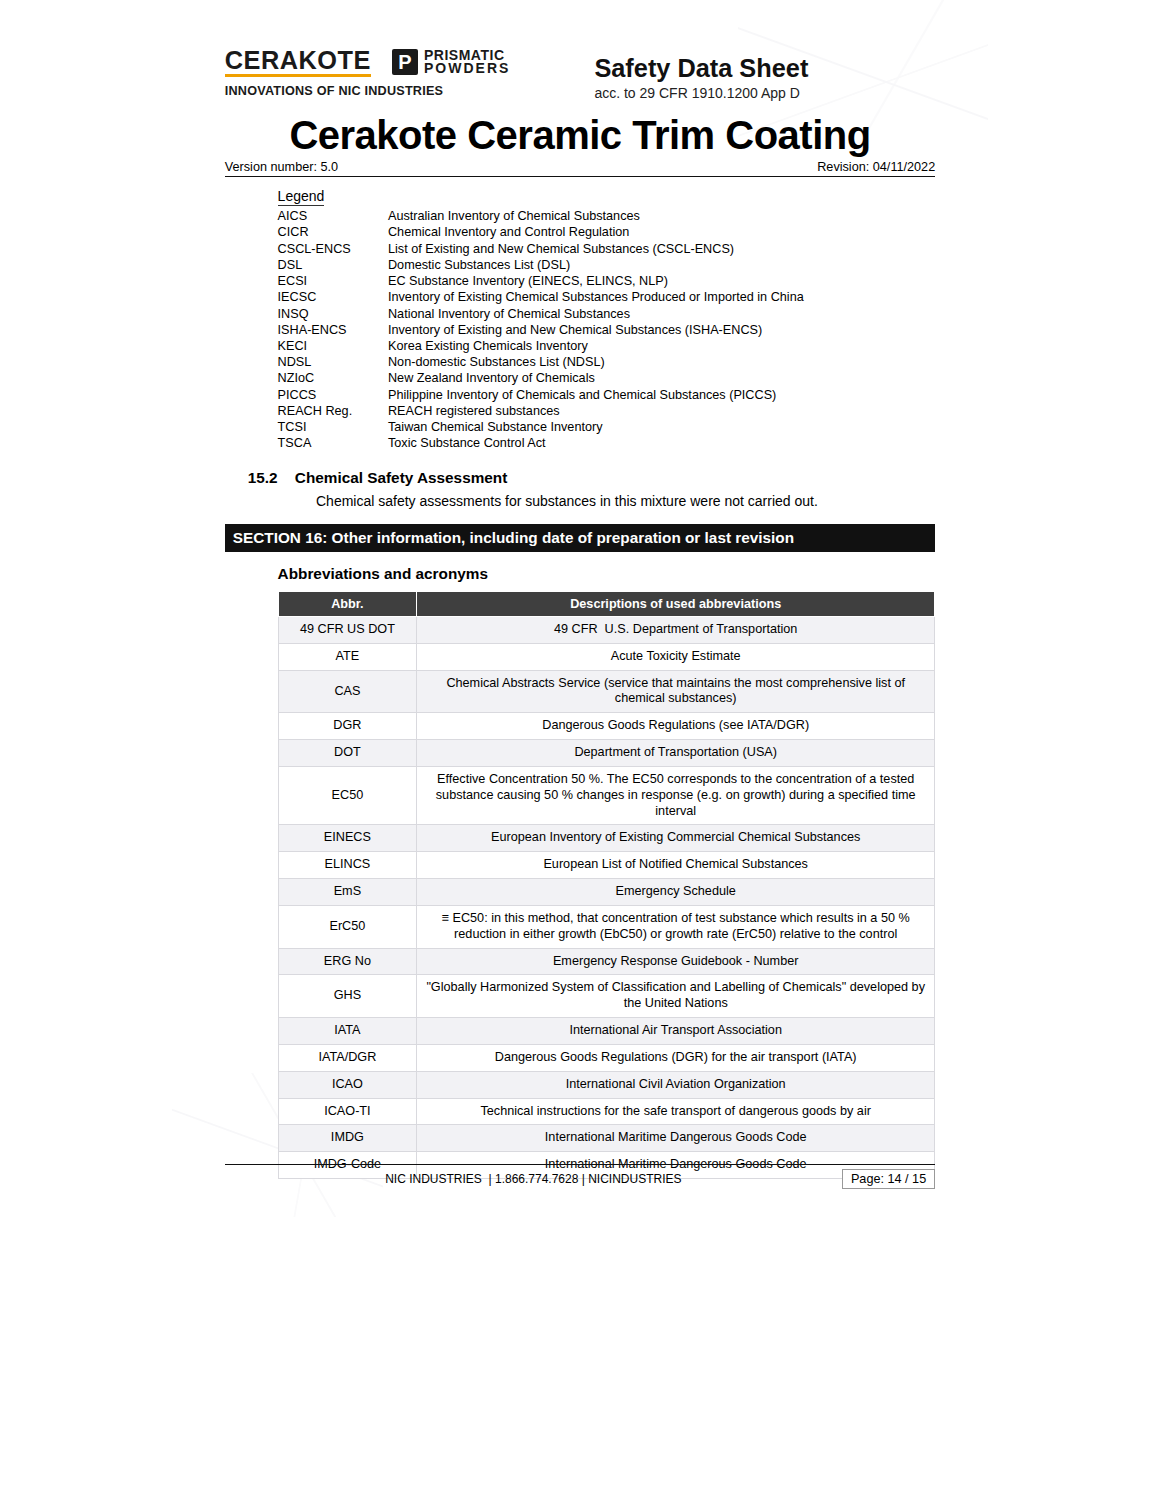CERAKOTE
P
PRISMATICPOWDERS
INNOVATIONS OF NIC INDUSTRIES
Safety Data Sheet
acc. to 29 CFR 1910.1200 App D
Cerakote Ceramic Trim Coating
Version number: 5.0
Revision: 04/11/2022
Legend
| AICS | Australian Inventory of Chemical Substances |
| CICR | Chemical Inventory and Control Regulation |
| CSCL-ENCS | List of Existing and New Chemical Substances (CSCL-ENCS) |
| DSL | Domestic Substances List (DSL) |
| ECSI | EC Substance Inventory (EINECS, ELINCS, NLP) |
| IECSC | Inventory of Existing Chemical Substances Produced or Imported in China |
| INSQ | National Inventory of Chemical Substances |
| ISHA-ENCS | Inventory of Existing and New Chemical Substances (ISHA-ENCS) |
| KECI | Korea Existing Chemicals Inventory |
| NDSL | Non-domestic Substances List (NDSL) |
| NZIoC | New Zealand Inventory of Chemicals |
| PICCS | Philippine Inventory of Chemicals and Chemical Substances (PICCS) |
| REACH Reg. | REACH registered substances |
| TCSI | Taiwan Chemical Substance Inventory |
| TSCA | Toxic Substance Control Act |
15.2
Chemical Safety Assessment
Chemical safety assessments for substances in this mixture were not carried out.
SECTION 16: Other information, including date of preparation or last revision
Abbreviations and acronyms
| Abbr. | Descriptions of used abbreviations |
| --- | --- |
| 49 CFR US DOT | 49 CFR U.S. Department of Transportation |
| ATE | Acute Toxicity Estimate |
| CAS | Chemical Abstracts Service (service that maintains the most comprehensive list of chemical substances) |
| DGR | Dangerous Goods Regulations (see IATA/DGR) |
| DOT | Department of Transportation (USA) |
| EC50 | Effective Concentration 50 %. The EC50 corresponds to the concentration of a tested substance causing 50 % changes in response (e.g. on growth) during a specified time interval |
| EINECS | European Inventory of Existing Commercial Chemical Substances |
| ELINCS | European List of Notified Chemical Substances |
| EmS | Emergency Schedule |
| ErC50 | ≡ EC50: in this method, that concentration of test substance which results in a 50 % reduction in either growth (EbC50) or growth rate (ErC50) relative to the control |
| ERG No | Emergency Response Guidebook - Number |
| GHS | "Globally Harmonized System of Classification and Labelling of Chemicals" developed by the United Nations |
| IATA | International Air Transport Association |
| IATA/DGR | Dangerous Goods Regulations (DGR) for the air transport (IATA) |
| ICAO | International Civil Aviation Organization |
| ICAO-TI | Technical instructions for the safe transport of dangerous goods by air |
| IMDG | International Maritime Dangerous Goods Code |
| IMDG-Code | International Maritime Dangerous Goods Code |
NIC INDUSTRIES | 1.866.774.7628 | NICINDUSTRIES
Page: 14 / 15